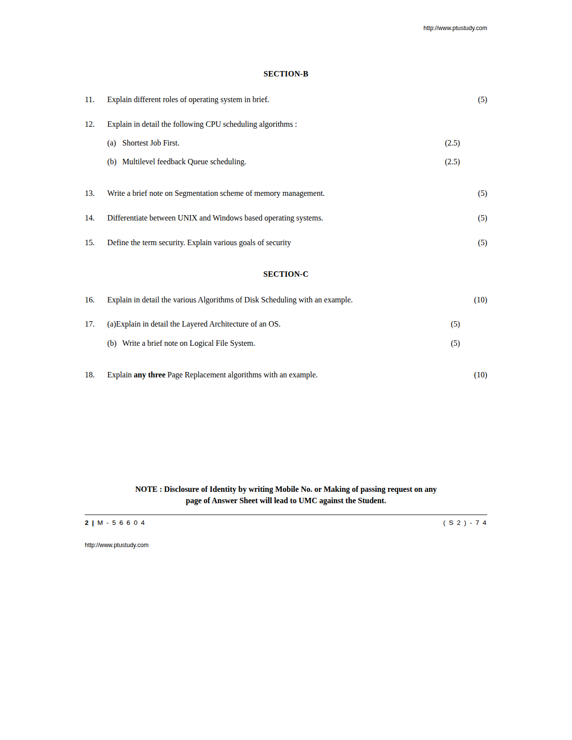http://www.ptustudy.com
SECTION-B
11. Explain different roles of operating system in brief. (5)
12. Explain in detail the following CPU scheduling algorithms :
(a) Shortest Job First.(2.5)
(b) Multilevel feedback Queue scheduling.(2.5)
13. Write a brief note on Segmentation scheme of memory management. (5)
14. Differentiate between UNIX and Windows based operating systems. (5)
15. Define the term security. Explain various goals of security (5)
SECTION-C
16. Explain in detail the various Algorithms of Disk Scheduling with an example. (10)
17. (a) Explain in detail the Layered Architecture of an OS.(5)
(b) Write a brief note on Logical File System.(5)
18. Explain any three Page Replacement algorithms with an example. (10)
NOTE : Disclosure of Identity by writing Mobile No. or Making of passing request on any
page of Answer Sheet will lead to UMC against the Student.
2 | M - 5 6 6 0 4
( S 2 ) - 7 4
http://www.ptustudy.com